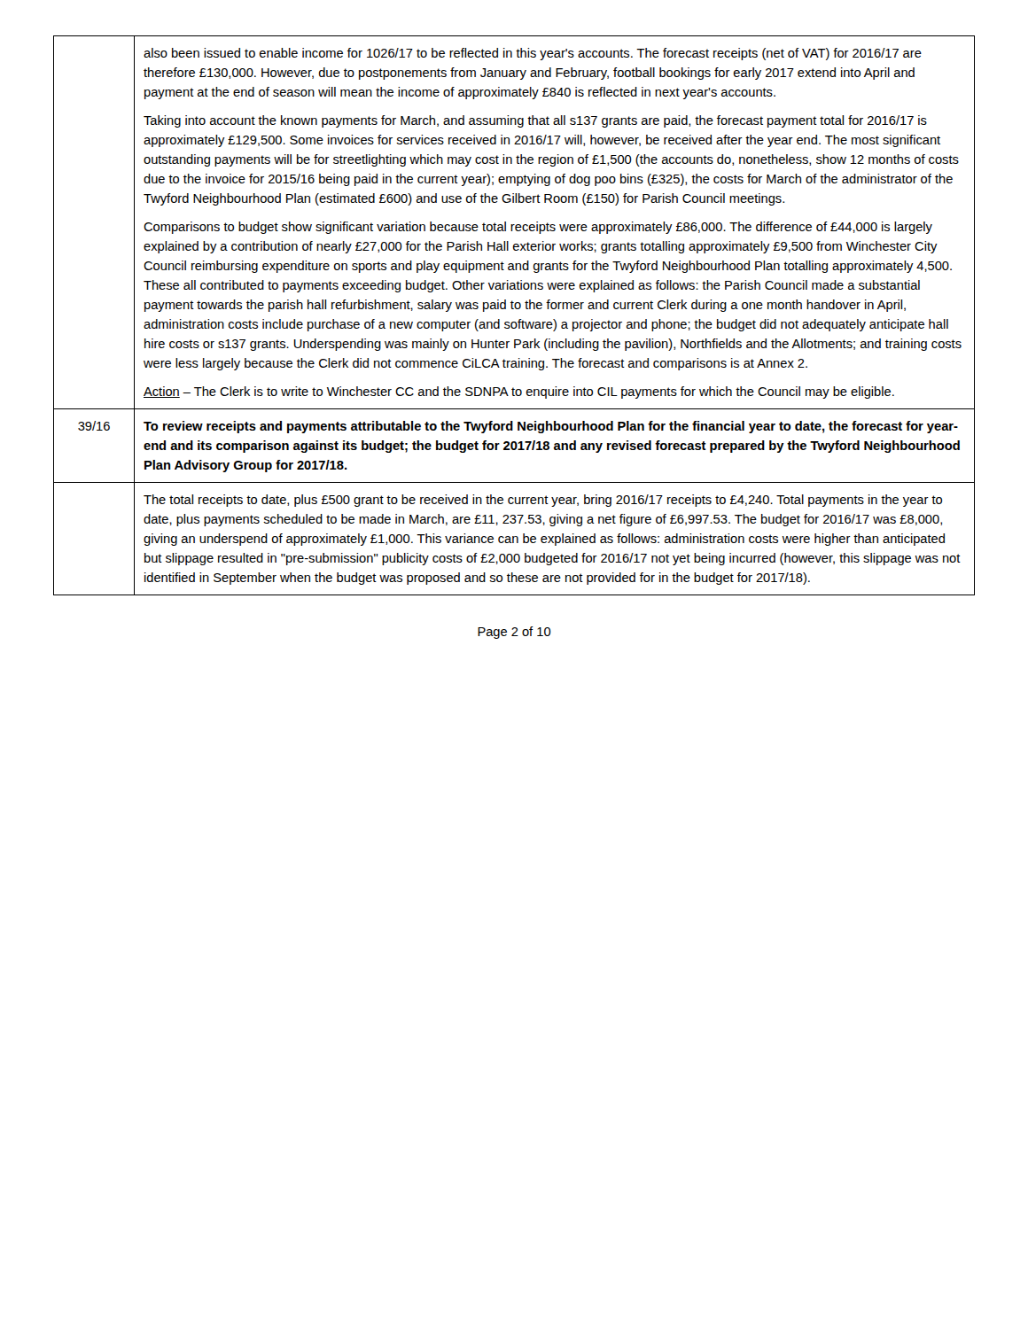| | also been issued to enable income for 1026/17 to be reflected in this year's accounts. The forecast receipts (net of VAT) for 2016/17 are therefore £130,000. However, due to postponements from January and February, football bookings for early 2017 extend into April and payment at the end of season will mean the income of approximately £840 is reflected in next year's accounts. Taking into account the known payments for March, and assuming that all s137 grants are paid, the forecast payment total for 2016/17 is approximately £129,500. Some invoices for services received in 2016/17 will, however, be received after the year end. The most significant outstanding payments will be for streetlighting which may cost in the region of £1,500 (the accounts do, nonetheless, show 12 months of costs due to the invoice for 2015/16 being paid in the current year); emptying of dog poo bins (£325), the costs for March of the administrator of the Twyford Neighbourhood Plan (estimated £600) and use of the Gilbert Room (£150) for Parish Council meetings. Comparisons to budget show significant variation because total receipts were approximately £86,000. The difference of £44,000 is largely explained by a contribution of nearly £27,000 for the Parish Hall exterior works; grants totalling approximately £9,500 from Winchester City Council reimbursing expenditure on sports and play equipment and grants for the Twyford Neighbourhood Plan totalling approximately 4,500. These all contributed to payments exceeding budget. Other variations were explained as follows: the Parish Council made a substantial payment towards the parish hall refurbishment, salary was paid to the former and current Clerk during a one month handover in April, administration costs include purchase of a new computer (and software) a projector and phone; the budget did not adequately anticipate hall hire costs or s137 grants. Underspending was mainly on Hunter Park (including the pavilion), Northfields and the Allotments; and training costs were less largely because the Clerk did not commence CiLCA training. The forecast and comparisons is at Annex 2. Action – The Clerk is to write to Winchester CC and the SDNPA to enquire into CIL payments for which the Council may be eligible. |
| 39/16 | To review receipts and payments attributable to the Twyford Neighbourhood Plan for the financial year to date, the forecast for year-end and its comparison against its budget; the budget for 2017/18 and any revised forecast prepared by the Twyford Neighbourhood Plan Advisory Group for 2017/18. |
| | The total receipts to date, plus £500 grant to be received in the current year, bring 2016/17 receipts to £4,240. Total payments in the year to date, plus payments scheduled to be made in March, are £11, 237.53, giving a net figure of £6,997.53. The budget for 2016/17 was £8,000, giving an underspend of approximately £1,000. This variance can be explained as follows: administration costs were higher than anticipated but slippage resulted in "pre-submission" publicity costs of £2,000 budgeted for 2016/17 not yet being incurred (however, this slippage was not identified in September when the budget was proposed and so these are not provided for in the budget for 2017/18). |
Page 2 of 10